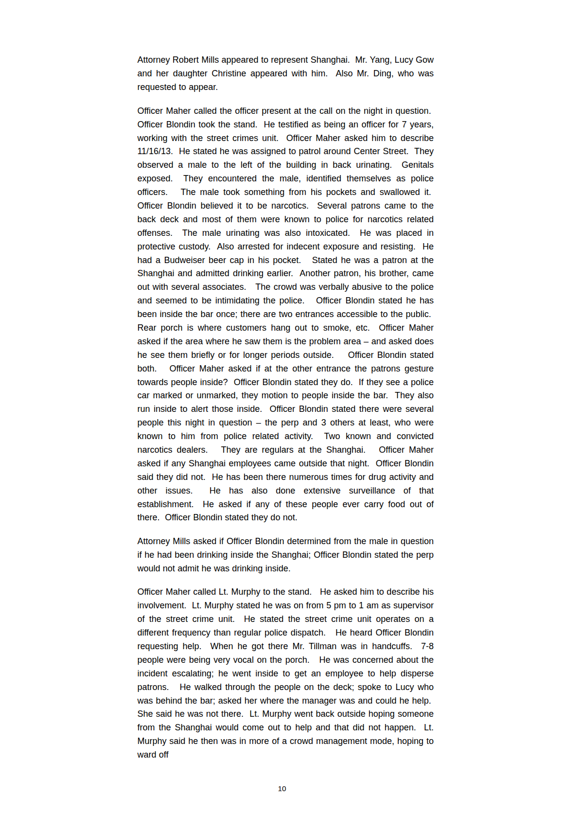Attorney Robert Mills appeared to represent Shanghai. Mr. Yang, Lucy Gow and her daughter Christine appeared with him. Also Mr. Ding, who was requested to appear.
Officer Maher called the officer present at the call on the night in question. Officer Blondin took the stand. He testified as being an officer for 7 years, working with the street crimes unit. Officer Maher asked him to describe 11/16/13. He stated he was assigned to patrol around Center Street. They observed a male to the left of the building in back urinating. Genitals exposed. They encountered the male, identified themselves as police officers. The male took something from his pockets and swallowed it. Officer Blondin believed it to be narcotics. Several patrons came to the back deck and most of them were known to police for narcotics related offenses. The male urinating was also intoxicated. He was placed in protective custody. Also arrested for indecent exposure and resisting. He had a Budweiser beer cap in his pocket. Stated he was a patron at the Shanghai and admitted drinking earlier. Another patron, his brother, came out with several associates. The crowd was verbally abusive to the police and seemed to be intimidating the police. Officer Blondin stated he has been inside the bar once; there are two entrances accessible to the public. Rear porch is where customers hang out to smoke, etc. Officer Maher asked if the area where he saw them is the problem area – and asked does he see them briefly or for longer periods outside. Officer Blondin stated both. Officer Maher asked if at the other entrance the patrons gesture towards people inside? Officer Blondin stated they do. If they see a police car marked or unmarked, they motion to people inside the bar. They also run inside to alert those inside. Officer Blondin stated there were several people this night in question – the perp and 3 others at least, who were known to him from police related activity. Two known and convicted narcotics dealers. They are regulars at the Shanghai. Officer Maher asked if any Shanghai employees came outside that night. Officer Blondin said they did not. He has been there numerous times for drug activity and other issues. He has also done extensive surveillance of that establishment. He asked if any of these people ever carry food out of there. Officer Blondin stated they do not.
Attorney Mills asked if Officer Blondin determined from the male in question if he had been drinking inside the Shanghai; Officer Blondin stated the perp would not admit he was drinking inside.
Officer Maher called Lt. Murphy to the stand. He asked him to describe his involvement. Lt. Murphy stated he was on from 5 pm to 1 am as supervisor of the street crime unit. He stated the street crime unit operates on a different frequency than regular police dispatch. He heard Officer Blondin requesting help. When he got there Mr. Tillman was in handcuffs. 7-8 people were being very vocal on the porch. He was concerned about the incident escalating; he went inside to get an employee to help disperse patrons. He walked through the people on the deck; spoke to Lucy who was behind the bar; asked her where the manager was and could he help. She said he was not there. Lt. Murphy went back outside hoping someone from the Shanghai would come out to help and that did not happen. Lt. Murphy said he then was in more of a crowd management mode, hoping to ward off
10